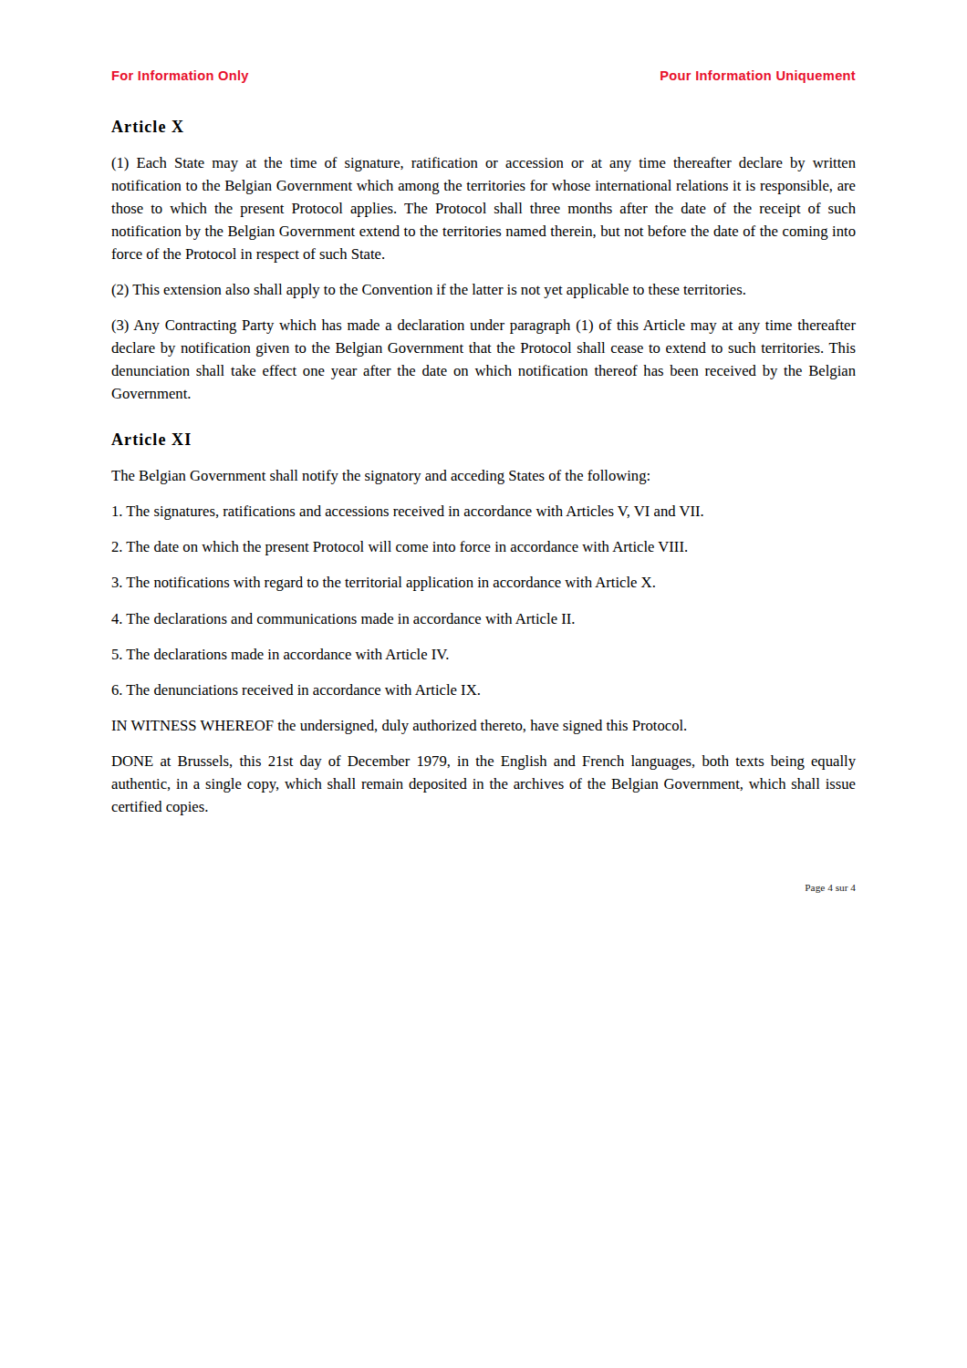For Information Only Pour Information Uniquement
Article X
(1) Each State may at the time of signature, ratification or accession or at any time thereafter declare by written notification to the Belgian Government which among the territories for whose international relations it is responsible, are those to which the present Protocol applies. The Protocol shall three months after the date of the receipt of such notification by the Belgian Government extend to the territories named therein, but not before the date of the coming into force of the Protocol in respect of such State.
(2) This extension also shall apply to the Convention if the latter is not yet applicable to these territories.
(3) Any Contracting Party which has made a declaration under paragraph (1) of this Article may at any time thereafter declare by notification given to the Belgian Government that the Protocol shall cease to extend to such territories. This denunciation shall take effect one year after the date on which notification thereof has been received by the Belgian Government.
Article XI
The Belgian Government shall notify the signatory and acceding States of the following:
1. The signatures, ratifications and accessions received in accordance with Articles V, VI and VII.
2. The date on which the present Protocol will come into force in accordance with Article VIII.
3. The notifications with regard to the territorial application in accordance with Article X.
4. The declarations and communications made in accordance with Article II.
5. The declarations made in accordance with Article IV.
6. The denunciations received in accordance with Article IX.
IN WITNESS WHEREOF the undersigned, duly authorized thereto, have signed this Protocol.
DONE at Brussels, this 21st day of December 1979, in the English and French languages, both texts being equally authentic, in a single copy, which shall remain deposited in the archives of the Belgian Government, which shall issue certified copies.
Page 4 sur 4